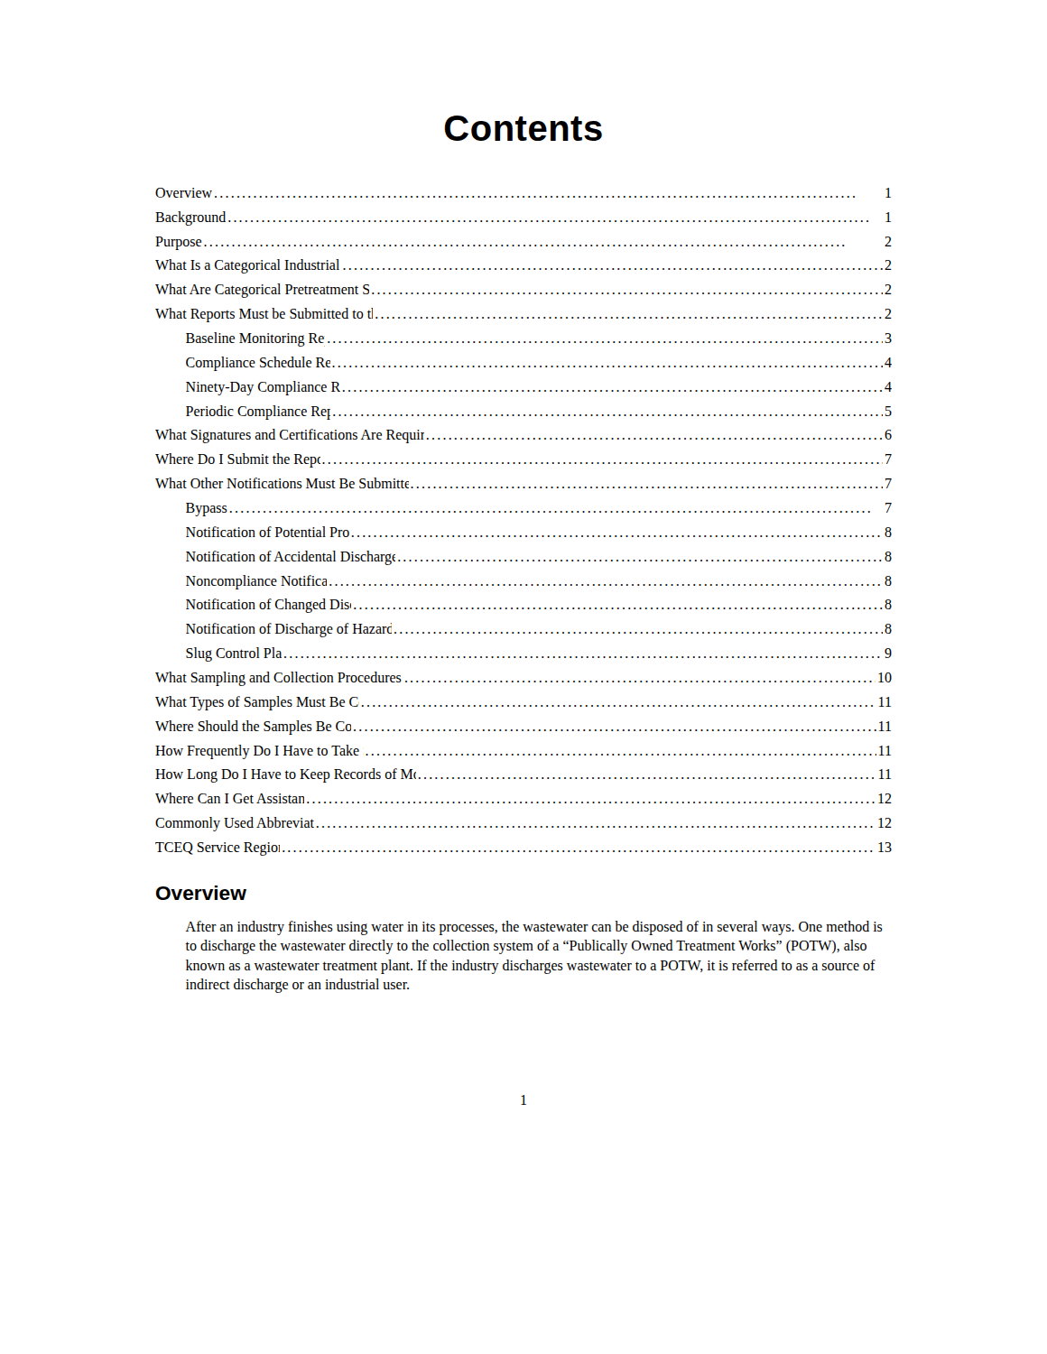Contents
Overview ................................................................................................................... 1
Background ................................................................................................................... 1
Purpose ................................................................................................................... 2
What Is a Categorical Industrial User? ................................................................................................................... 2
What Are Categorical Pretreatment Standards? ................................................................................................................... 2
What Reports Must be Submitted to the TCEQ? ................................................................................................................... 2
Baseline Monitoring Report ................................................................................................................... 3
Compliance Schedule Report ................................................................................................................... 4
Ninety-Day Compliance Report ................................................................................................................... 4
Periodic Compliance Reports ................................................................................................................... 5
What Signatures and Certifications Are Required for the Reports? ................................................................................................................... 6
Where Do I Submit the Reports? ................................................................................................................... 7
What Other Notifications Must Be Submitted to the TCEQ? ................................................................................................................... 7
Bypass ................................................................................................................... 7
Notification of Potential Problems ................................................................................................................... 8
Notification of Accidental Discharges and Spills ................................................................................................................... 8
Noncompliance Notification ................................................................................................................... 8
Notification of Changed Discharge ................................................................................................................... 8
Notification of Discharge of Hazardous Wastes ................................................................................................................... 8
Slug Control Plan ................................................................................................................... 9
What Sampling and Collection Procedures Must I Follow? ................................................................................................................... 10
What Types of Samples Must Be Collected? ................................................................................................................... 11
Where Should the Samples Be Collected? ................................................................................................................... 11
How Frequently Do I Have to Take Samples? ................................................................................................................... 11
How Long Do I Have to Keep Records of Monitoring Activity? ................................................................................................................... 11
Where Can I Get Assistance? ................................................................................................................... 12
Commonly Used Abbreviations ................................................................................................................... 12
TCEQ Service Regions ................................................................................................................... 13
Overview
After an industry finishes using water in its processes, the wastewater can be disposed of in several ways. One method is to discharge the wastewater directly to the collection system of a “Publically Owned Treatment Works” (POTW), also known as a wastewater treatment plant. If the industry discharges wastewater to a POTW, it is referred to as a source of indirect discharge or an industrial user.
1